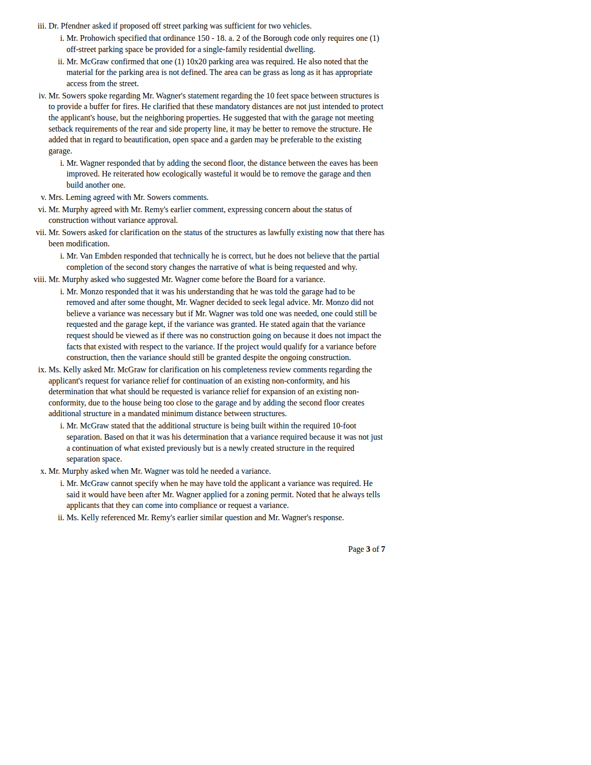Dr. Pfendner asked if proposed off street parking was sufficient for two vehicles.
Mr. Prohowich specified that ordinance 150 - 18. a. 2 of the Borough code only requires one (1) off-street parking space be provided for a single-family residential dwelling.
Mr. McGraw confirmed that one (1) 10x20 parking area was required. He also noted that the material for the parking area is not defined. The area can be grass as long as it has appropriate access from the street.
Mr. Sowers spoke regarding Mr. Wagner's statement regarding the 10 feet space between structures is to provide a buffer for fires. He clarified that these mandatory distances are not just intended to protect the applicant's house, but the neighboring properties. He suggested that with the garage not meeting setback requirements of the rear and side property line, it may be better to remove the structure. He added that in regard to beautification, open space and a garden may be preferable to the existing garage.
Mr. Wagner responded that by adding the second floor, the distance between the eaves has been improved. He reiterated how ecologically wasteful it would be to remove the garage and then build another one.
Mrs. Leming agreed with Mr. Sowers comments.
Mr. Murphy agreed with Mr. Remy's earlier comment, expressing concern about the status of construction without variance approval.
Mr. Sowers asked for clarification on the status of the structures as lawfully existing now that there has been modification.
Mr. Van Embden responded that technically he is correct, but he does not believe that the partial completion of the second story changes the narrative of what is being requested and why.
Mr. Murphy asked who suggested Mr. Wagner come before the Board for a variance.
Mr. Monzo responded that it was his understanding that he was told the garage had to be removed and after some thought, Mr. Wagner decided to seek legal advice. Mr. Monzo did not believe a variance was necessary but if Mr. Wagner was told one was needed, one could still be requested and the garage kept, if the variance was granted. He stated again that the variance request should be viewed as if there was no construction going on because it does not impact the facts that existed with respect to the variance. If the project would qualify for a variance before construction, then the variance should still be granted despite the ongoing construction.
Ms. Kelly asked Mr. McGraw for clarification on his completeness review comments regarding the applicant's request for variance relief for continuation of an existing non-conformity, and his determination that what should be requested is variance relief for expansion of an existing non-conformity, due to the house being too close to the garage and by adding the second floor creates additional structure in a mandated minimum distance between structures.
Mr. McGraw stated that the additional structure is being built within the required 10-foot separation. Based on that it was his determination that a variance required because it was not just a continuation of what existed previously but is a newly created structure in the required separation space.
Mr. Murphy asked when Mr. Wagner was told he needed a variance.
Mr. McGraw cannot specify when he may have told the applicant a variance was required. He said it would have been after Mr. Wagner applied for a zoning permit. Noted that he always tells applicants that they can come into compliance or request a variance.
Ms. Kelly referenced Mr. Remy's earlier similar question and Mr. Wagner's response.
Page 3 of 7